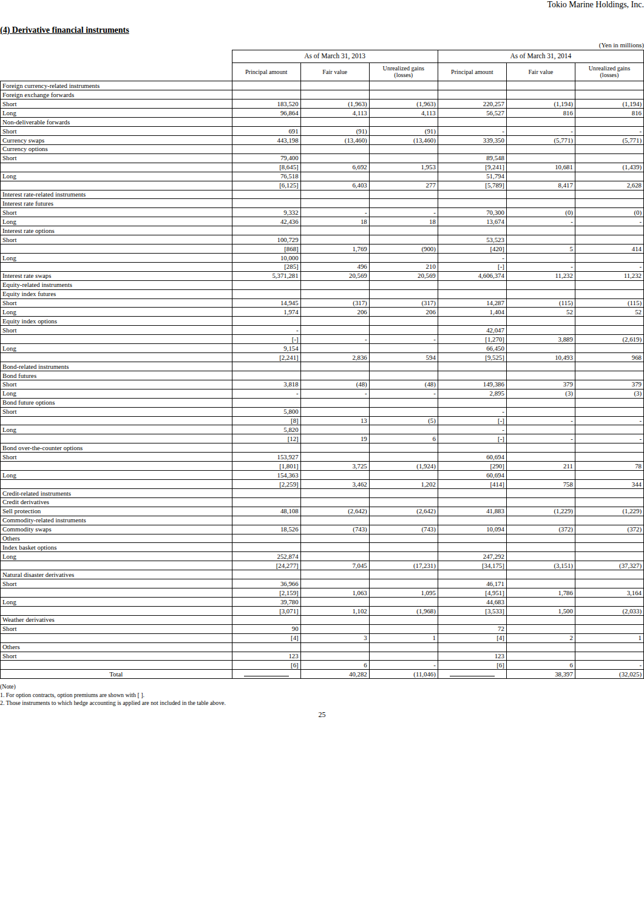Tokio Marine Holdings, Inc.
(4) Derivative financial instruments
(Yen in millions)
| | As of March 31, 2013 | As of March 31, 2014 |
| --- | --- | --- |
| Principal amount | Fair value | Unrealized gains (losses) | Principal amount | Fair value | Unrealized gains (losses) |
| Foreign currency-related instruments | | | | | | |
| Foreign exchange forwards | | | | | | |
| Short | 183,520 | (1,963) | (1,963) | 220,257 | (1,194) | (1,194) |
| Long | 96,864 | 4,113 | 4,113 | 56,527 | 816 | 816 |
| Non-deliverable forwards | | | | | | |
| Short | 691 | (91) | (91) | - | - | - |
| Currency swaps | 443,198 | (13,460) | (13,460) | 339,350 | (5,771) | (5,771) |
| Currency options | | | | | | |
| Short | 79,400 | | | 89,548 | | |
| | [8,645] | 6,692 | 1,953 | [9,241] | 10,681 | (1,439) |
| Long | 76,518 | | | 51,794 | | |
| | [6,125] | 6,403 | 277 | [5,789] | 8,417 | 2,628 |
| Interest rate-related instruments | | | | | | |
| Interest rate futures | | | | | | |
| Short | 9,332 | - | - | 70,300 | (0) | (0) |
| Long | 42,436 | 18 | 18 | 13,674 | - | - |
| Interest rate options | | | | | | |
| Short | 100,729 | | | 53,523 | | |
| | [868] | 1,769 | (900) | [420] | 5 | 414 |
| Long | 10,000 | | | - | | |
| | [285] | 496 | 210 | [-] | - | - |
| Interest rate swaps | 5,371,281 | 20,569 | 20,569 | 4,606,374 | 11,232 | 11,232 |
| Equity-related instruments | | | | | | |
| Equity index futures | | | | | | |
| Short | 14,945 | (317) | (317) | 14,287 | (115) | (115) |
| Long | 1,974 | 206 | 206 | 1,404 | 52 | 52 |
| Equity index options | | | | | | |
| Short | - | | | 42,047 | | |
| | [-] | - | - | [1,270] | 3,889 | (2,619) |
| Long | 9,154 | | | 66,450 | | |
| | [2,241] | 2,836 | 594 | [9,525] | 10,493 | 968 |
| Bond-related instruments | | | | | | |
| Bond futures | | | | | | |
| Short | 3,818 | (48) | (48) | 149,386 | 379 | 379 |
| Long | - | - | - | 2,895 | (3) | (3) |
| Bond future options | | | | | | |
| Short | 5,800 | | | - | | |
| | [8] | 13 | (5) | [-] | - | - |
| Long | 5,820 | | | - | | |
| | [12] | 19 | 6 | [-] | - | - |
| Bond over-the-counter options | | | | | | |
| Short | 153,927 | | | 60,694 | | |
| | [1,801] | 3,725 | (1,924) | [290] | 211 | 78 |
| Long | 154,363 | | | 60,694 | | |
| | [2,259] | 3,462 | 1,202 | [414] | 758 | 344 |
| Credit-related instruments | | | | | | |
| Credit derivatives | | | | | | |
| Sell protection | 48,108 | (2,642) | (2,642) | 41,883 | (1,229) | (1,229) |
| Commodity-related instruments | | | | | | |
| Commodity swaps | 18,526 | (743) | (743) | 10,094 | (372) | (372) |
| Others | | | | | | |
| Index basket options | | | | | | |
| Long | 252,874 | | | 247,292 | | |
| | [24,277] | 7,045 | (17,231) | [34,175] | (3,151) | (37,327) |
| Natural disaster derivatives | | | | | | |
| Short | 36,966 | | | 46,171 | | |
| | [2,159] | 1,063 | 1,095 | [4,951] | 1,786 | 3,164 |
| Long | 39,780 | | | 44,683 | | |
| | [3,071] | 1,102 | (1,968) | [3,533] | 1,500 | (2,033) |
| Weather derivatives | | | | | | |
| Short | 90 | | | 72 | | |
| | [4] | 3 | 1 | [4] | 2 | 1 |
| Others | | | | | | |
| Short | 123 | | | 123 | | |
| | [6] | 6 | - | [6] | 6 | - |
| Total | | 40,282 | (11,046) | | 38,397 | (32,025) |
(Note)
1. For option contracts, option premiums are shown with [ ].
2. Those instruments to which hedge accounting is applied are not included in the table above.
25